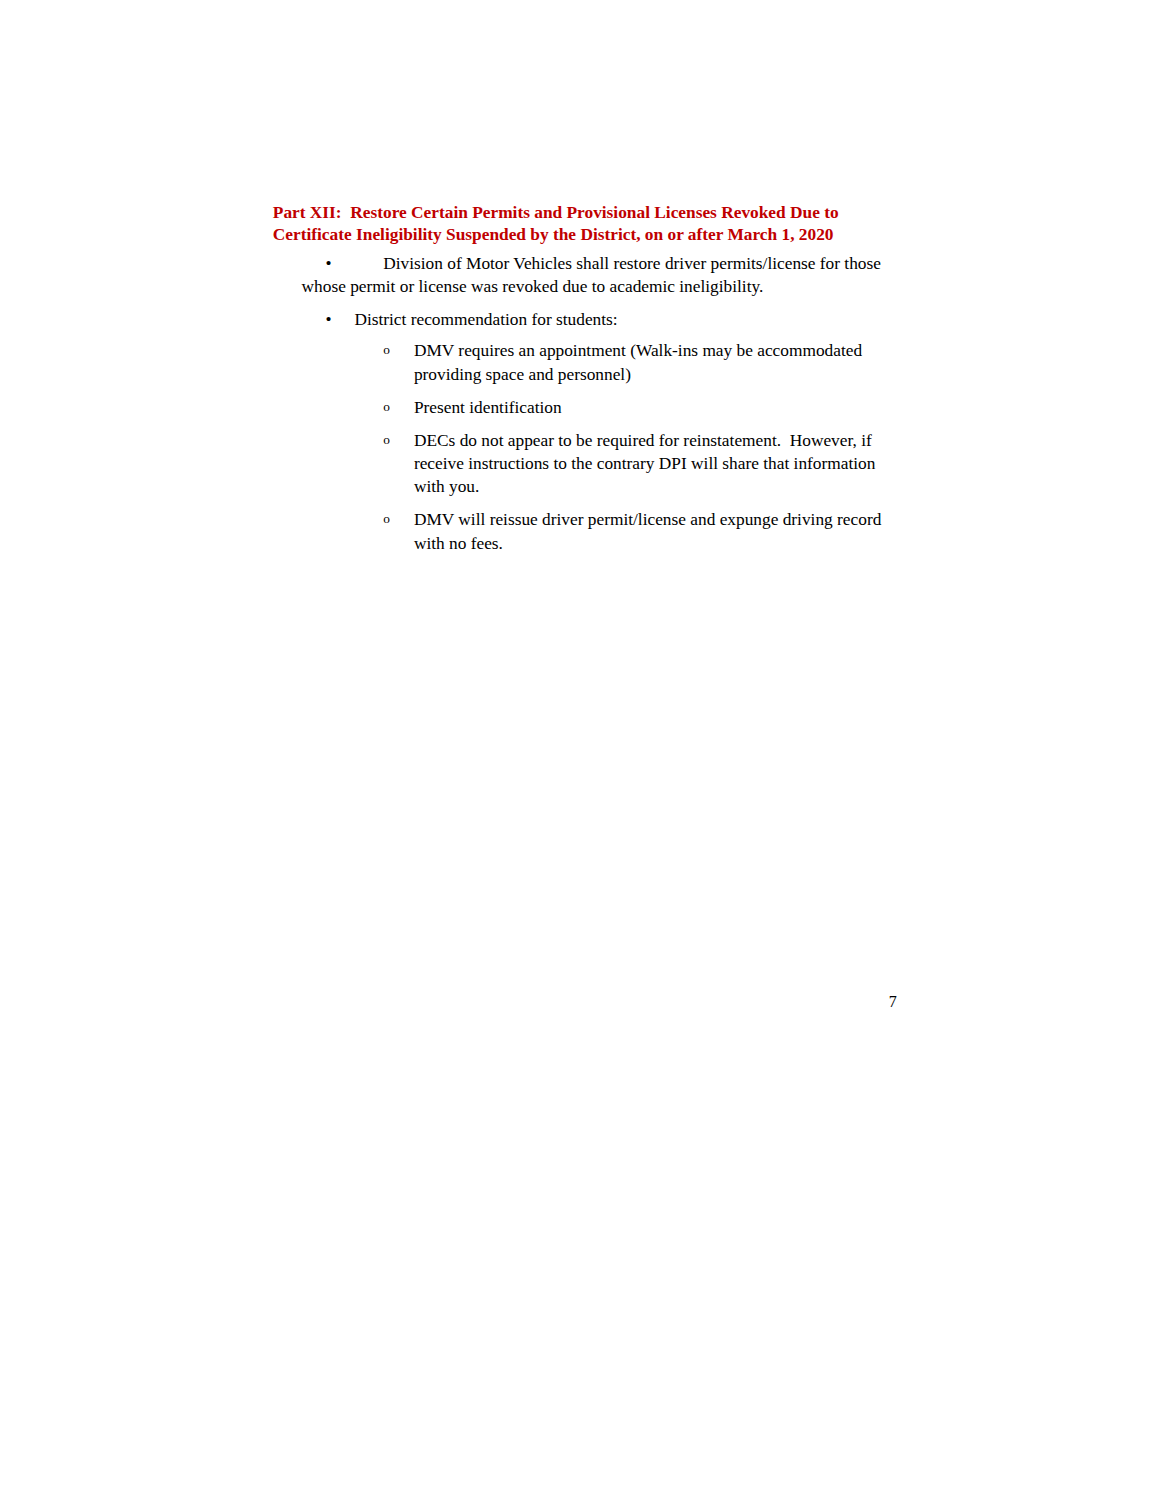Part XII: Restore Certain Permits and Provisional Licenses Revoked Due to Certificate Ineligibility Suspended by the District, on or after March 1, 2020
Division of Motor Vehicles shall restore driver permits/license for those whose permit or license was revoked due to academic ineligibility.
District recommendation for students:
DMV requires an appointment (Walk-ins may be accommodated providing space and personnel)
Present identification
DECs do not appear to be required for reinstatement. However, if receive instructions to the contrary DPI will share that information with you.
DMV will reissue driver permit/license and expunge driving record with no fees.
7